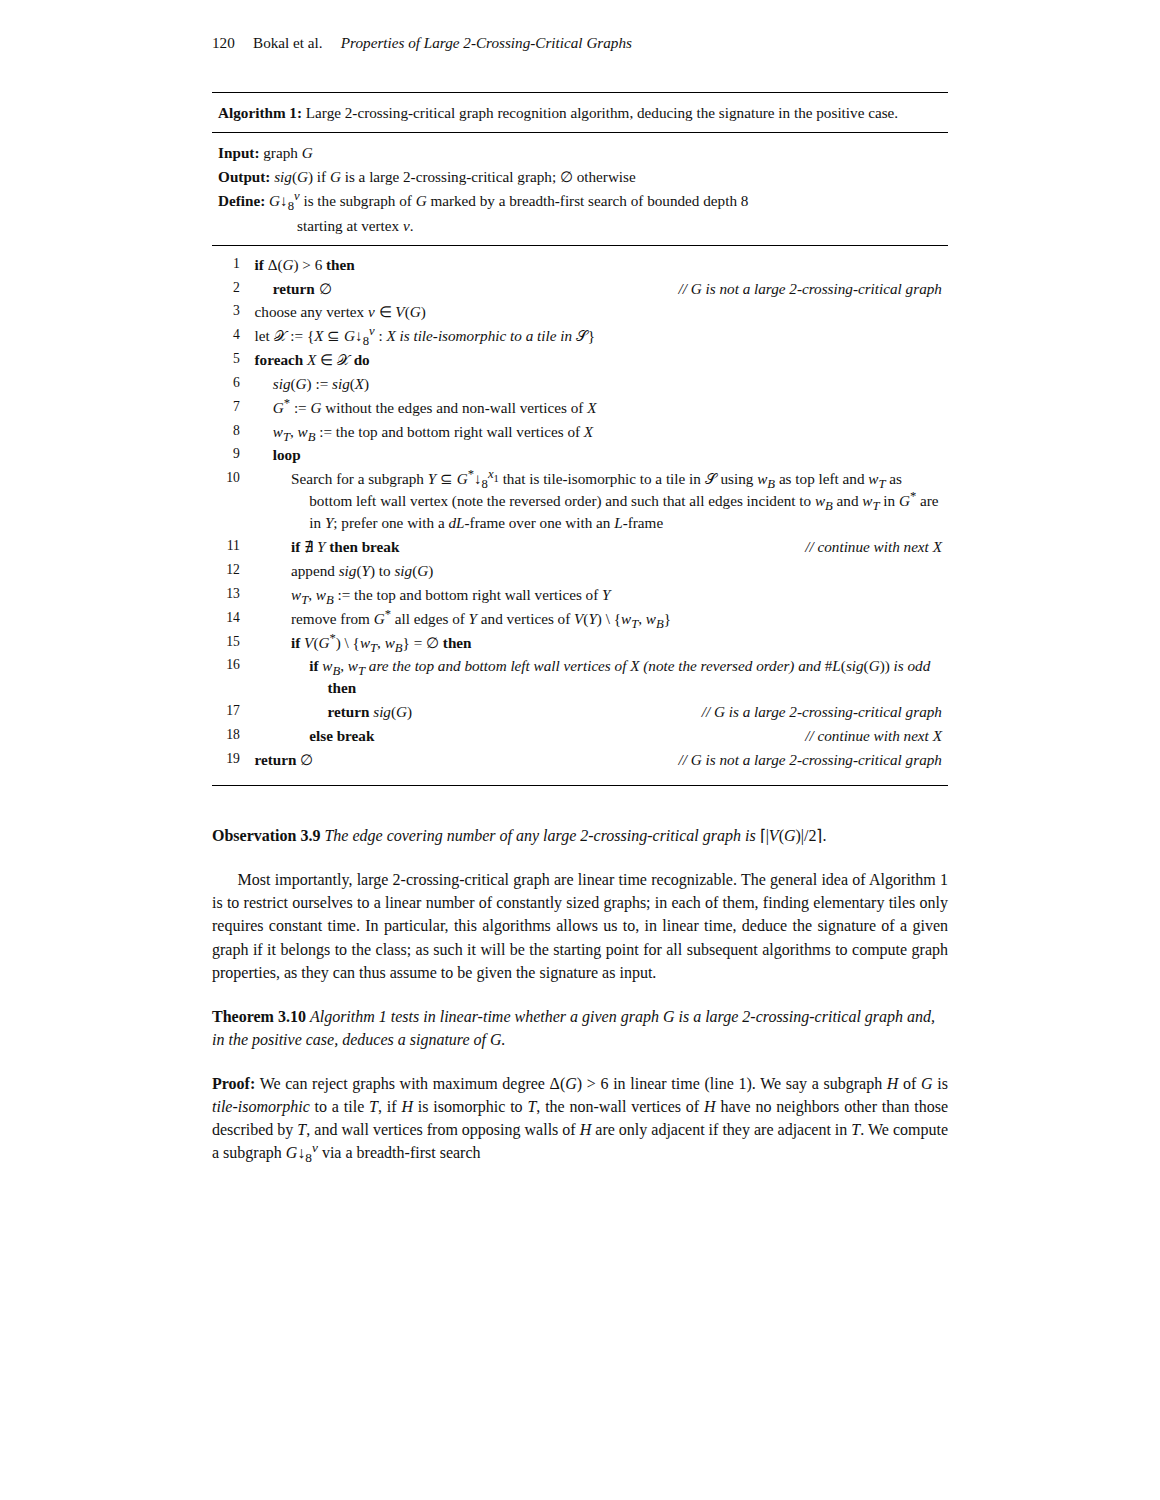120 Bokal et al. Properties of Large 2-Crossing-Critical Graphs
Algorithm 1: Large 2-crossing-critical graph recognition algorithm, deducing the signature in the positive case.
Input: graph G
Output: sig(G) if G is a large 2-crossing-critical graph; ∅ otherwise
Define: G↓8v is the subgraph of G marked by a breadth-first search of bounded depth 8
starting at vertex v.
if Δ(G) > 6 then
// G is not a large 2-crossing-critical graph return ∅
choose any vertex v ∈ V(G)
let 𝒳 := {X ⊆ G↓8v : X is tile-isomorphic to a tile in 𝒮}
foreach X ∈ 𝒳 do
sig(G) := sig(X)
G* := G without the edges and non-wall vertices of X
wT, wB := the top and bottom right wall vertices of X
loop
Search for a subgraph Y ⊆ G*↓8x1 that is tile-isomorphic to a tile in 𝒮 using wB as top left and wT as bottom left wall vertex (note the reversed order) and such that all edges incident to wB and wT in G* are in Y; prefer one with a dL-frame over one with an L-frame
// continue with next X if ∄ Y then break
append sig(Y) to sig(G)
wT, wB := the top and bottom right wall vertices of Y
remove from G* all edges of Y and vertices of V(Y) \ {wT, wB}
if V(G*) \ {wT, wB} = ∅ then
if wB, wT are the top and bottom left wall vertices of X (note the reversed order) and #L(sig(G)) is odd then
// G is a large 2-crossing-critical graph return sig(G)
// continue with next X else break
// G is not a large 2-crossing-critical graph return ∅
Observation 3.9 The edge covering number of any large 2-crossing-critical graph is ⌈|V(G)|/2⌉.
Most importantly, large 2-crossing-critical graph are linear time recognizable. The general idea of Algorithm 1 is to restrict ourselves to a linear number of constantly sized graphs; in each of them, finding elementary tiles only requires constant time. In particular, this algorithms allows us to, in linear time, deduce the signature of a given graph if it belongs to the class; as such it will be the starting point for all subsequent algorithms to compute graph properties, as they can thus assume to be given the signature as input.
Theorem 3.10 Algorithm 1 tests in linear-time whether a given graph G is a large 2-crossing-critical graph and, in the positive case, deduces a signature of G.
Proof: We can reject graphs with maximum degree Δ(G) > 6 in linear time (line 1). We say a subgraph H of G is tile-isomorphic to a tile T, if H is isomorphic to T, the non-wall vertices of H have no neighbors other than those described by T, and wall vertices from opposing walls of H are only adjacent if they are adjacent in T. We compute a subgraph G↓8v via a breadth-first search